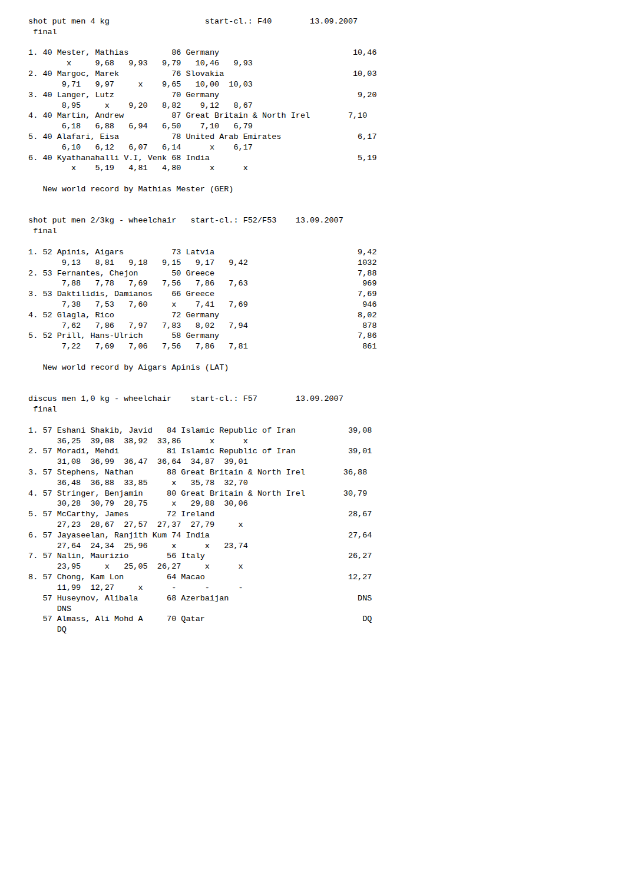shot put men 4 kg                    start-cl.: F40        13.09.2007
  final

 1. 40 Mester, Mathias         86 Germany                            10,46
         x     9,68   9,93   9,79   10,46   9,93
 2. 40 Margoc, Marek           76 Slovakia                           10,03
        9,71   9,97     x    9,65   10,00  10,03
 3. 40 Langer, Lutz            70 Germany                             9,20
        8,95     x    9,20   8,82    9,12   8,67
 4. 40 Martin, Andrew          87 Great Britain & North Irel        7,10
        6,18   6,88   6,94   6,50    7,10   6,79
 5. 40 Alafari, Eisa           78 United Arab Emirates                6,17
        6,10   6,12   6,07   6,14      x    6,17
 6. 40 Kyathanahalli V.I, Venk 68 India                               5,19
          x    5,19   4,81   4,80      x      x

    New world record by Mathias Mester (GER)


 shot put men 2/3kg - wheelchair   start-cl.: F52/F53    13.09.2007
  final

 1. 52 Apinis, Aigars          73 Latvia                              9,42
        9,13   8,81   9,18   9,15   9,17   9,42                       1032
 2. 53 Fernantes, Chejon       50 Greece                              7,88
        7,88   7,78   7,69   7,56   7,86   7,63                        969
 3. 53 Daktilidis, Damianos    66 Greece                              7,69
        7,38   7,53   7,60     x    7,41   7,69                        946
 4. 52 Glagla, Rico            72 Germany                             8,02
        7,62   7,86   7,97   7,83   8,02   7,94                        878
 5. 52 Prill, Hans-Ulrich      58 Germany                             7,86
        7,22   7,69   7,06   7,56   7,86   7,81                        861

    New world record by Aigars Apinis (LAT)


 discus men 1,0 kg - wheelchair    start-cl.: F57        13.09.2007
  final

 1. 57 Eshani Shakib, Javid   84 Islamic Republic of Iran           39,08
       36,25  39,08  38,92  33,86      x      x
 2. 57 Moradi, Mehdi          81 Islamic Republic of Iran           39,01
       31,08  36,99  36,47  36,64  34,87  39,01
 3. 57 Stephens, Nathan       88 Great Britain & North Irel        36,88
       36,48  36,88  33,85     x   35,78  32,70
 4. 57 Stringer, Benjamin     80 Great Britain & North Irel        30,79
       30,28  30,79  28,75     x   29,88  30,06
 5. 57 McCarthy, James        72 Ireland                            28,67
       27,23  28,67  27,57  27,37  27,79     x
 6. 57 Jayaseelan, Ranjith Kum 74 India                             27,64
       27,64  24,34  25,96     x      x   23,74
 7. 57 Nalin, Maurizio        56 Italy                              26,27
       23,95     x   25,05  26,27     x      x
 8. 57 Chong, Kam Lon         64 Macao                              12,27
       11,99  12,27     x      -      -      -
    57 Huseynov, Alibala      68 Azerbaijan                           DNS
       DNS
    57 Almass, Ali Mohd A     70 Qatar                                 DQ
       DQ